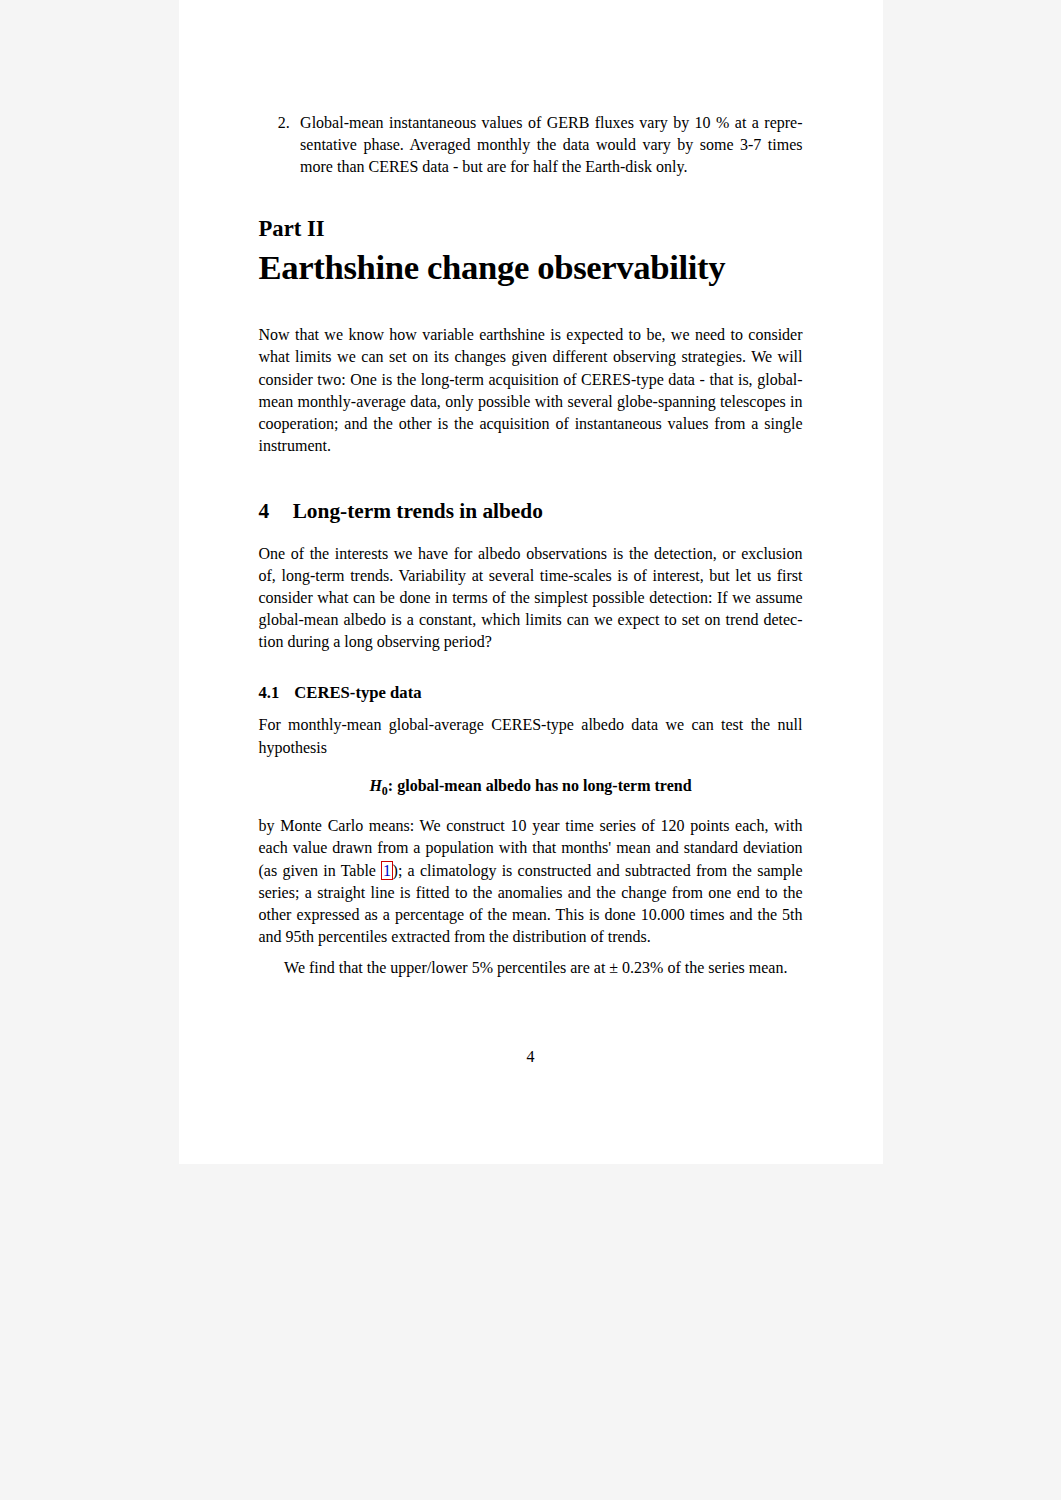Global-mean instantaneous values of GERB fluxes vary by 10 % at a representative phase. Averaged monthly the data would vary by some 3-7 times more than CERES data - but are for half the Earth-disk only.
Part II
Earthshine change observability
Now that we know how variable earthshine is expected to be, we need to consider what limits we can set on its changes given different observing strategies. We will consider two: One is the long-term acquisition of CERES-type data - that is, global-mean monthly-average data, only possible with several globe-spanning telescopes in cooperation; and the other is the acquisition of instantaneous values from a single instrument.
4 Long-term trends in albedo
One of the interests we have for albedo observations is the detection, or exclusion of, long-term trends. Variability at several time-scales is of interest, but let us first consider what can be done in terms of the simplest possible detection: If we assume global-mean albedo is a constant, which limits can we expect to set on trend detection during a long observing period?
4.1 CERES-type data
For monthly-mean global-average CERES-type albedo data we can test the null hypothesis
H0: global-mean albedo has no long-term trend
by Monte Carlo means: We construct 10 year time series of 120 points each, with each value drawn from a population with that months' mean and standard deviation (as given in Table 1); a climatology is constructed and subtracted from the sample series; a straight line is fitted to the anomalies and the change from one end to the other expressed as a percentage of the mean. This is done 10.000 times and the 5th and 95th percentiles extracted from the distribution of trends.
We find that the upper/lower 5% percentiles are at ± 0.23% of the series mean.
4